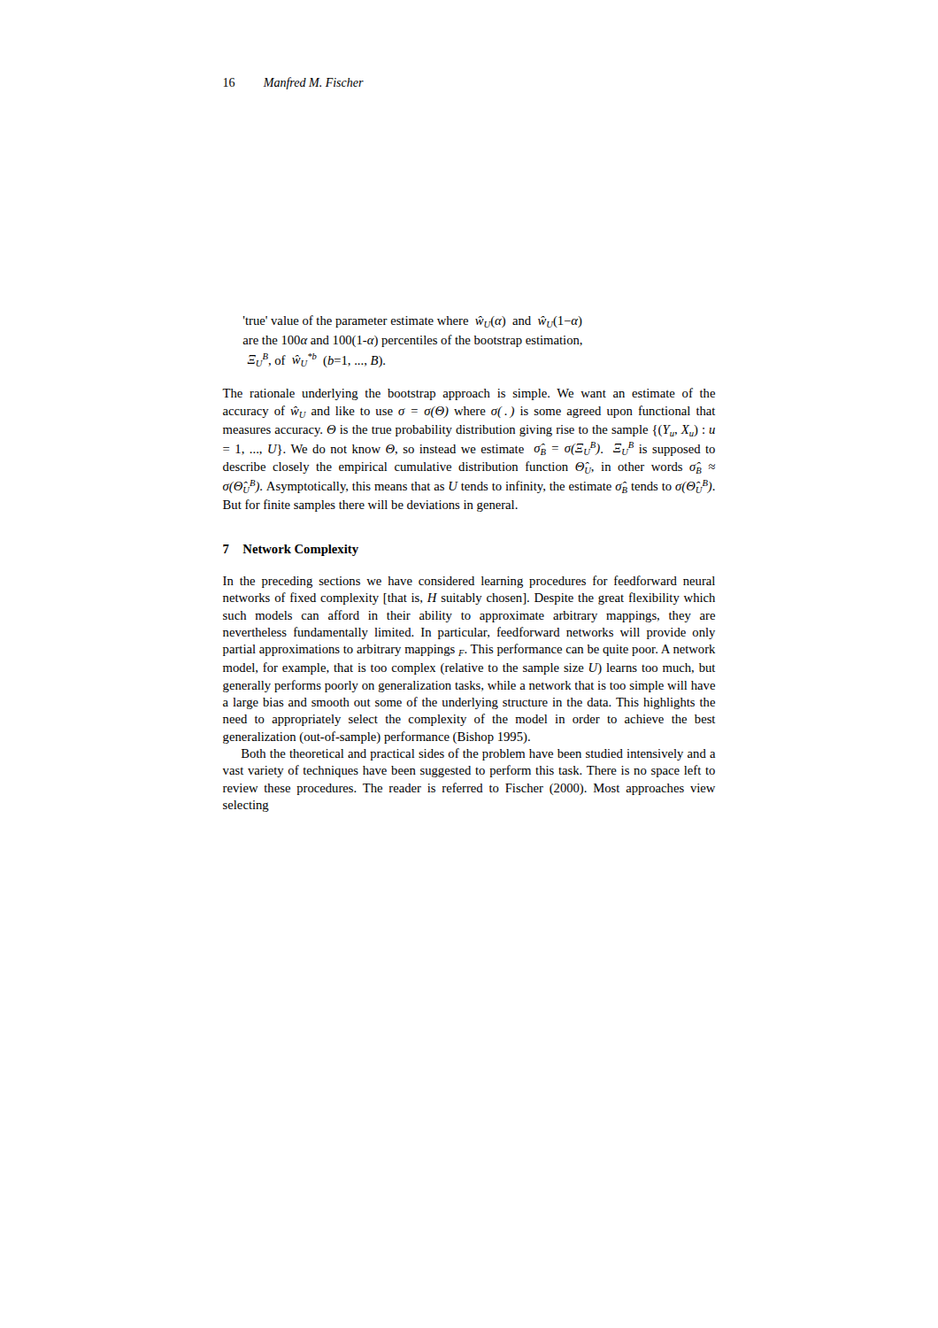16 Manfred M. Fischer
'true' value of the parameter estimate where ŵU(α) and ŵU(1−α) are the 100α and 100(1-α) percentiles of the bootstrap estimation, ΞUB, of ŵU*b (b=1, ..., B).
The rationale underlying the bootstrap approach is simple. We want an estimate of the accuracy of ŵU and like to use σ = σ(Θ) where σ( . ) is some agreed upon functional that measures accuracy. Θ is the true probability distribution giving rise to the sample {(Yu, Xu) : u = 1, ..., U}. We do not know Θ, so instead we estimate σ̂B = σ(ΞUB). ΞUB is supposed to describe closely the empirical cumulative distribution function Θ̂U, in other words σ̂B ≈ σ(Θ̂UB). Asymptotically, this means that as U tends to infinity, the estimate σ̂B tends to σ(Θ̂UB). But for finite samples there will be deviations in general.
7 Network Complexity
In the preceding sections we have considered learning procedures for feedforward neural networks of fixed complexity [that is, H suitably chosen]. Despite the great flexibility which such models can afford in their ability to approximate arbitrary mappings, they are nevertheless fundamentally limited. In particular, feedforward networks will provide only partial approximations to arbitrary mappings F. This performance can be quite poor. A network model, for example, that is too complex (relative to the sample size U) learns too much, but generally performs poorly on generalization tasks, while a network that is too simple will have a large bias and smooth out some of the underlying structure in the data. This highlights the need to appropriately select the complexity of the model in order to achieve the best generalization (out-of-sample) performance (Bishop 1995).
Both the theoretical and practical sides of the problem have been studied intensively and a vast variety of techniques have been suggested to perform this task. There is no space left to review these procedures. The reader is referred to Fischer (2000). Most approaches view selecting